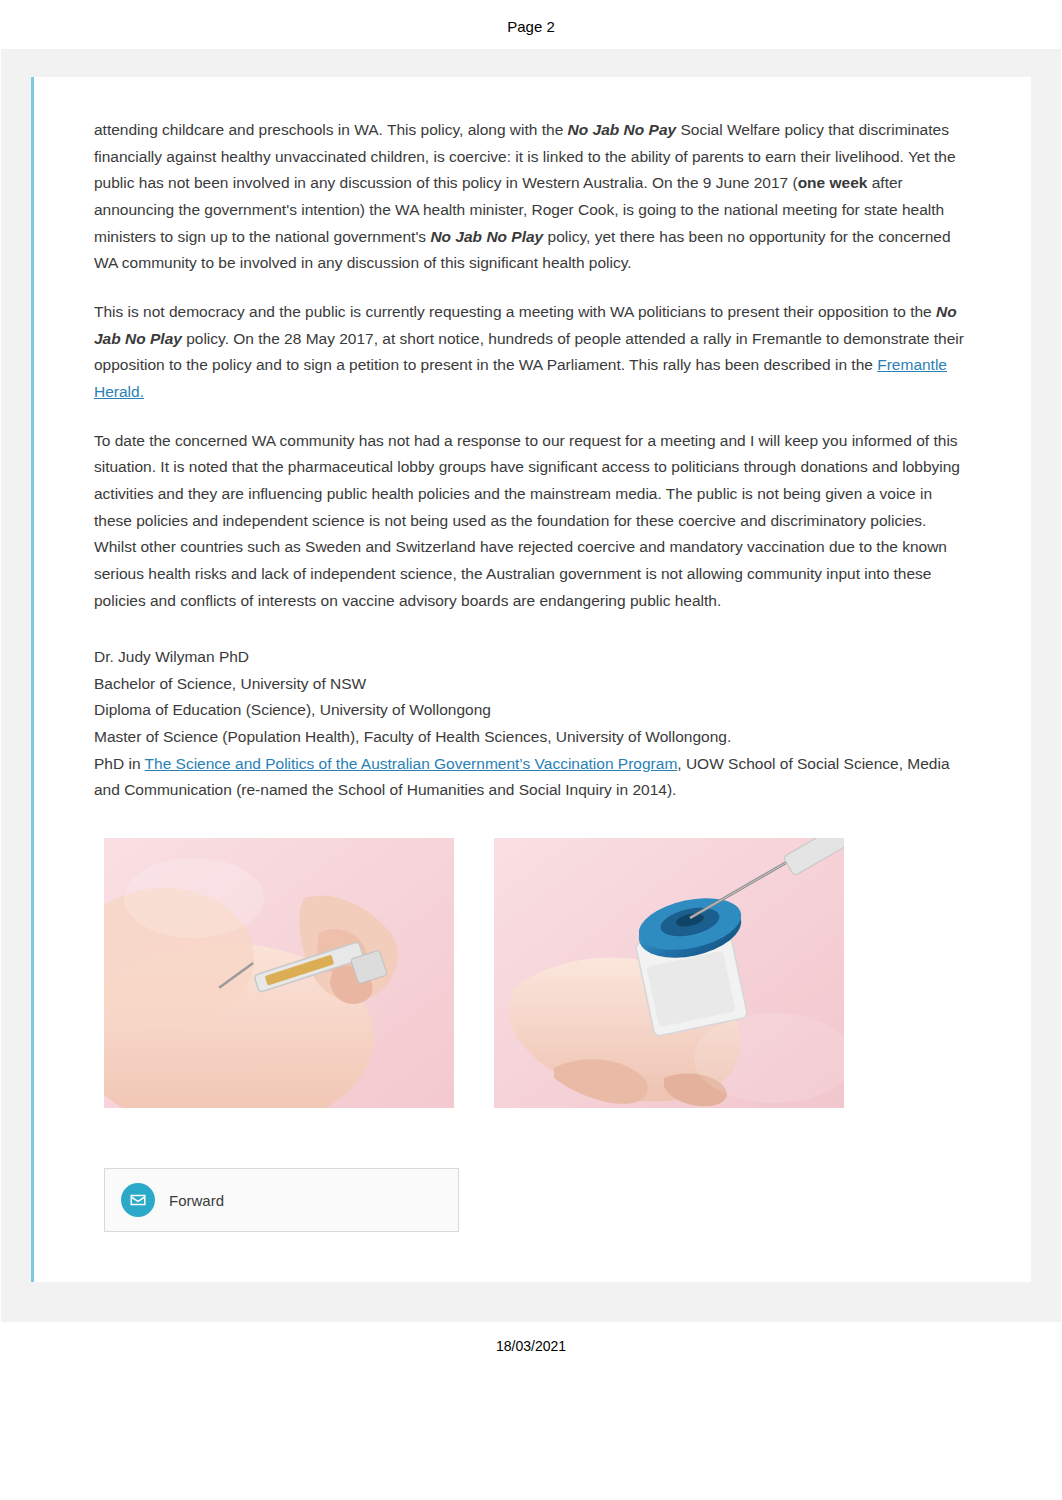Page 2
attending childcare and preschools in WA. This policy, along with the No Jab No Pay Social Welfare policy that discriminates financially against healthy unvaccinated children, is coercive: it is linked to the ability of parents to earn their livelihood. Yet the public has not been involved in any discussion of this policy in Western Australia. On the 9 June 2017 (one week after announcing the government's intention) the WA health minister, Roger Cook, is going to the national meeting for state health ministers to sign up to the national government's No Jab No Play policy, yet there has been no opportunity for the concerned WA community to be involved in any discussion of this significant health policy.
This is not democracy and the public is currently requesting a meeting with WA politicians to present their opposition to the No Jab No Play policy. On the 28 May 2017, at short notice, hundreds of people attended a rally in Fremantle to demonstrate their opposition to the policy and to sign a petition to present in the WA Parliament. This rally has been described in the Fremantle Herald.
To date the concerned WA community has not had a response to our request for a meeting and I will keep you informed of this situation. It is noted that the pharmaceutical lobby groups have significant access to politicians through donations and lobbying activities and they are influencing public health policies and the mainstream media. The public is not being given a voice in these policies and independent science is not being used as the foundation for these coercive and discriminatory policies. Whilst other countries such as Sweden and Switzerland have rejected coercive and mandatory vaccination due to the known serious health risks and lack of independent science, the Australian government is not allowing community input into these policies and conflicts of interests on vaccine advisory boards are endangering public health.
Dr. Judy Wilyman PhD
Bachelor of Science, University of NSW
Diploma of Education (Science), University of Wollongong
Master of Science (Population Health), Faculty of Health Sciences, University of Wollongong.
PhD in The Science and Politics of the Australian Government’s Vaccination Program, UOW School of Social Science, Media and Communication (re-named the School of Humanities and Social Inquiry in 2014).
Forward
18/03/2021